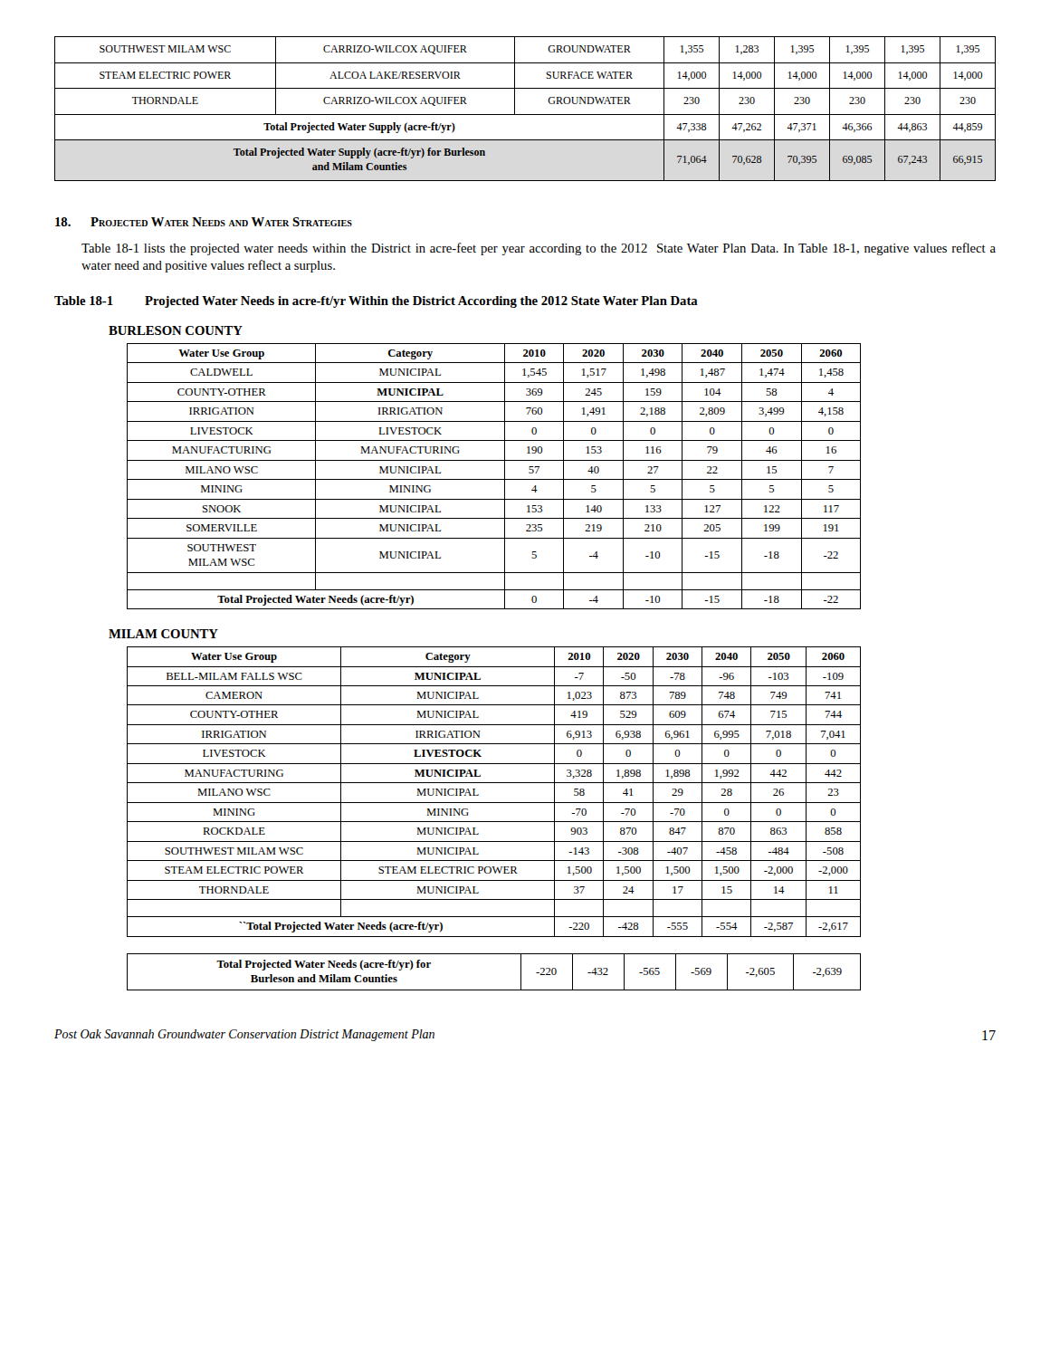| SOUTHWEST MILAM WSC | CARRIZO-WILCOX AQUIFER | GROUNDWATER | 1,355 | 1,283 | 1,395 | 1,395 | 1,395 | 1,395 |
| STEAM ELECTRIC POWER | ALCOA LAKE/RESERVOIR | SURFACE WATER | 14,000 | 14,000 | 14,000 | 14,000 | 14,000 | 14,000 |
| THORNDALE | CARRIZO-WILCOX AQUIFER | GROUNDWATER | 230 | 230 | 230 | 230 | 230 | 230 |
| Total Projected Water Supply (acre-ft/yr) | 47,338 | 47,262 | 47,371 | 46,366 | 44,863 | 44,859 |
| Total Projected Water Supply (acre-ft/yr) for Burleson and Milam Counties | 71,064 | 70,628 | 70,395 | 69,085 | 67,243 | 66,915 |
18. Projected Water Needs and Water Strategies
Table 18-1 lists the projected water needs within the District in acre-feet per year according to the 2012 State Water Plan Data. In Table 18-1, negative values reflect a water need and positive values reflect a surplus.
Table 18-1 Projected Water Needs in acre-ft/yr Within the District According the 2012 State Water Plan Data
BURLESON COUNTY
| Water Use Group | Category | 2010 | 2020 | 2030 | 2040 | 2050 | 2060 |
| --- | --- | --- | --- | --- | --- | --- | --- |
| CALDWELL | MUNICIPAL | 1,545 | 1,517 | 1,498 | 1,487 | 1,474 | 1,458 |
| COUNTY-OTHER | MUNICIPAL | 369 | 245 | 159 | 104 | 58 | 4 |
| IRRIGATION | IRRIGATION | 760 | 1,491 | 2,188 | 2,809 | 3,499 | 4,158 |
| LIVESTOCK | LIVESTOCK | 0 | 0 | 0 | 0 | 0 | 0 |
| MANUFACTURING | MANUFACTURING | 190 | 153 | 116 | 79 | 46 | 16 |
| MILANO WSC | MUNICIPAL | 57 | 40 | 27 | 22 | 15 | 7 |
| MINING | MINING | 4 | 5 | 5 | 5 | 5 | 5 |
| SNOOK | MUNICIPAL | 153 | 140 | 133 | 127 | 122 | 117 |
| SOMERVILLE | MUNICIPAL | 235 | 219 | 210 | 205 | 199 | 191 |
| SOUTHWEST MILAM WSC | MUNICIPAL | 5 | -4 | -10 | -15 | -18 | -22 |
| Total Projected Water Needs (acre-ft/yr) | 0 | -4 | -10 | -15 | -18 | -22 |
MILAM COUNTY
| Water Use Group | Category | 2010 | 2020 | 2030 | 2040 | 2050 | 2060 |
| --- | --- | --- | --- | --- | --- | --- | --- |
| BELL-MILAM FALLS WSC | MUNICIPAL | -7 | -50 | -78 | -96 | -103 | -109 |
| CAMERON | MUNICIPAL | 1,023 | 873 | 789 | 748 | 749 | 741 |
| COUNTY-OTHER | MUNICIPAL | 419 | 529 | 609 | 674 | 715 | 744 |
| IRRIGATION | IRRIGATION | 6,913 | 6,938 | 6,961 | 6,995 | 7,018 | 7,041 |
| LIVESTOCK | LIVESTOCK | 0 | 0 | 0 | 0 | 0 | 0 |
| MANUFACTURING | MUNICIPAL | 3,328 | 1,898 | 1,898 | 1,992 | 442 | 442 |
| MILANO WSC | MUNICIPAL | 58 | 41 | 29 | 28 | 26 | 23 |
| MINING | MINING | -70 | -70 | -70 | 0 | 0 | 0 |
| ROCKDALE | MUNICIPAL | 903 | 870 | 847 | 870 | 863 | 858 |
| SOUTHWEST MILAM WSC | MUNICIPAL | -143 | -308 | -407 | -458 | -484 | -508 |
| STEAM ELECTRIC POWER | STEAM ELECTRIC POWER | 1,500 | 1,500 | 1,500 | 1,500 | -2,000 | -2,000 |
| THORNDALE | MUNICIPAL | 37 | 24 | 17 | 15 | 14 | 11 |
| ``Total Projected Water Needs (acre-ft/yr) | -220 | -428 | -555 | -554 | -2,587 | -2,617 |
| Total Projected Water Needs (acre-ft/yr) for Burleson and Milam Counties | -220 | -432 | -565 | -569 | -2,605 | -2,639 |
Post Oak Savannah Groundwater Conservation District Management Plan 17